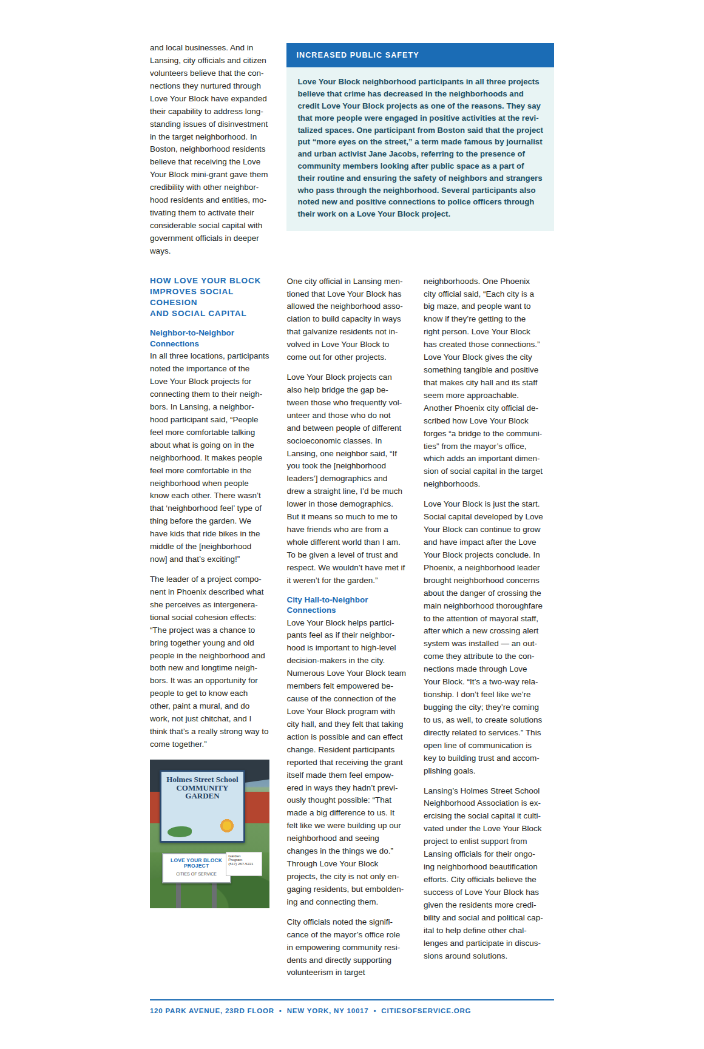and local businesses. And in Lansing, city officials and citizen volunteers believe that the connections they nurtured through Love Your Block have expanded their capability to address long-standing issues of disinvestment in the target neighborhood. In Boston, neighborhood residents believe that receiving the Love Your Block mini-grant gave them credibility with other neighborhood residents and entities, motivating them to activate their considerable social capital with government officials in deeper ways.
INCREASED PUBLIC SAFETY
Love Your Block neighborhood participants in all three projects believe that crime has decreased in the neighborhoods and credit Love Your Block projects as one of the reasons. They say that more people were engaged in positive activities at the revitalized spaces. One participant from Boston said that the project put “more eyes on the street,” a term made famous by journalist and urban activist Jane Jacobs, referring to the presence of community members looking after public space as a part of their routine and ensuring the safety of neighbors and strangers who pass through the neighborhood. Several participants also noted new and positive connections to police officers through their work on a Love Your Block project.
HOW LOVE YOUR BLOCK
IMPROVES SOCIAL COHESION
AND SOCIAL CAPITAL
Neighbor-to-Neighbor Connections
In all three locations, participants noted the importance of the Love Your Block projects for connecting them to their neighbors. In Lansing, a neighborhood participant said, “People feel more comfortable talking about what is going on in the neighborhood. It makes people feel more comfortable in the neighborhood when people know each other. There wasn’t that ‘neighborhood feel’ type of thing before the garden. We have kids that ride bikes in the middle of the [neighborhood now] and that’s exciting!”
The leader of a project component in Phoenix described what she perceives as intergenerational social cohesion effects: “The project was a chance to bring together young and old people in the neighborhood and both new and longtime neighbors. It was an opportunity for people to get to know each other, paint a mural, and do work, not just chitchat, and I think that’s a really strong way to come together.”
Holmes Street School
COMMUNITY
GARDEN
LOVE YOUR BLOCK
PROJECT
CITIES OF SERVICE
Garden
Program
(517) 267-5221
One city official in Lansing mentioned that Love Your Block has allowed the neighborhood association to build capacity in ways that galvanize residents not involved in Love Your Block to come out for other projects.
Love Your Block projects can also help bridge the gap between those who frequently volunteer and those who do not and between people of different socioeconomic classes. In Lansing, one neighbor said, “If you took the [neighborhood leaders’] demographics and drew a straight line, I’d be much lower in those demographics. But it means so much to me to have friends who are from a whole different world than I am. To be given a level of trust and respect. We wouldn’t have met if it weren’t for the garden.”
City Hall-to-Neighbor Connections
Love Your Block helps participants feel as if their neighborhood is important to high-level decision-makers in the city. Numerous Love Your Block team members felt empowered because of the connection of the Love Your Block program with city hall, and they felt that taking action is possible and can effect change. Resident participants reported that receiving the grant itself made them feel empowered in ways they hadn’t previously thought possible: “That made a big difference to us. It felt like we were building up our neighborhood and seeing changes in the things we do.” Through Love Your Block projects, the city is not only engaging residents, but emboldening and connecting them.
City officials noted the significance of the mayor’s office role in empowering community residents and directly supporting volunteerism in target
neighborhoods. One Phoenix city official said, “Each city is a big maze, and people want to know if they’re getting to the right person. Love Your Block has created those connections.” Love Your Block gives the city something tangible and positive that makes city hall and its staff seem more approachable. Another Phoenix city official described how Love Your Block forges “a bridge to the communities” from the mayor’s office, which adds an important dimension of social capital in the target neighborhoods.
Love Your Block is just the start. Social capital developed by Love Your Block can continue to grow and have impact after the Love Your Block projects conclude. In Phoenix, a neighborhood leader brought neighborhood concerns about the danger of crossing the main neighborhood thoroughfare to the attention of mayoral staff, after which a new crossing alert system was installed — an outcome they attribute to the connections made through Love Your Block. “It’s a two-way relationship. I don’t feel like we’re bugging the city; they’re coming to us, as well, to create solutions directly related to services.” This open line of communication is key to building trust and accomplishing goals.
Lansing’s Holmes Street School Neighborhood Association is exercising the social capital it cultivated under the Love Your Block project to enlist support from Lansing officials for their ongoing neighborhood beautification efforts. City officials believe the success of Love Your Block has given the residents more credibility and social and political capital to help define other challenges and participate in discussions around solutions.
120 Park Avenue, 23rd Floor • New York, NY 10017 • citiesofservice.org